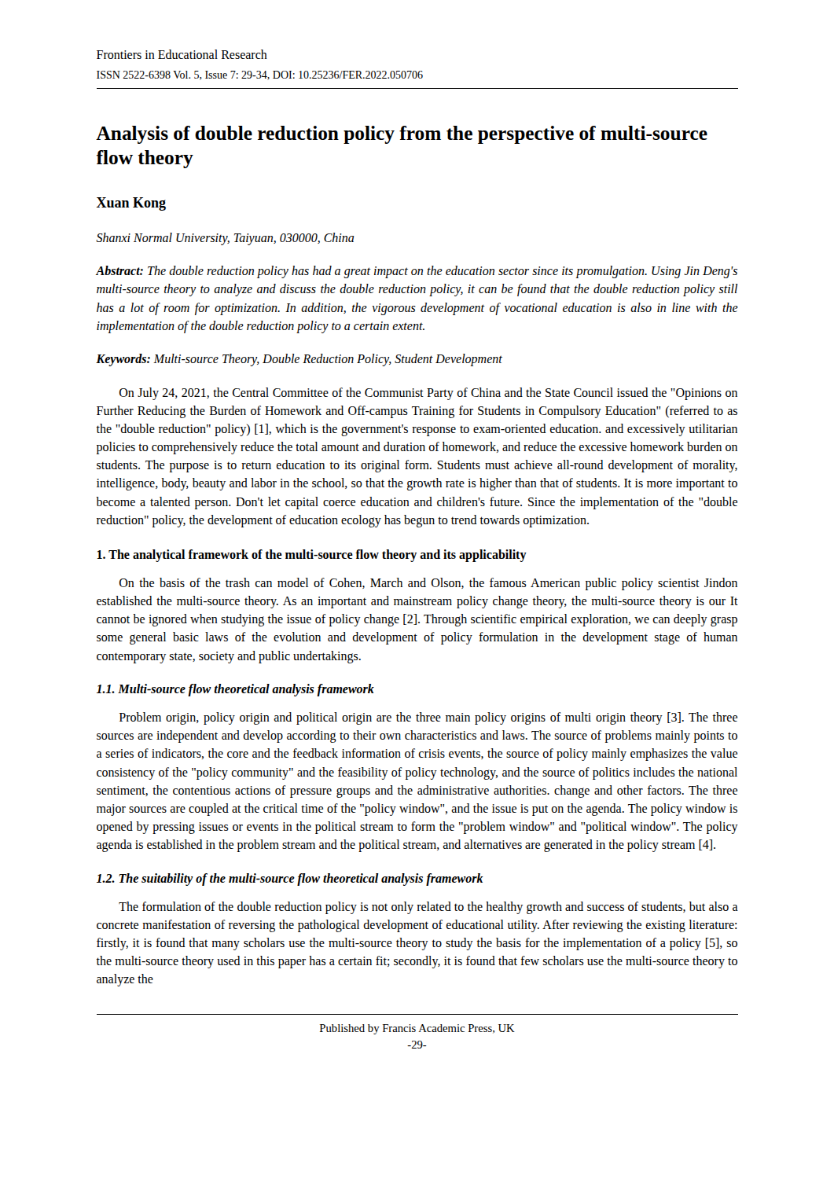Frontiers in Educational Research
ISSN 2522-6398 Vol. 5, Issue 7: 29-34, DOI: 10.25236/FER.2022.050706
Analysis of double reduction policy from the perspective of multi-source flow theory
Xuan Kong
Shanxi Normal University, Taiyuan, 030000, China
Abstract: The double reduction policy has had a great impact on the education sector since its promulgation. Using Jin Deng's multi-source theory to analyze and discuss the double reduction policy, it can be found that the double reduction policy still has a lot of room for optimization. In addition, the vigorous development of vocational education is also in line with the implementation of the double reduction policy to a certain extent.
Keywords: Multi-source Theory, Double Reduction Policy, Student Development
On July 24, 2021, the Central Committee of the Communist Party of China and the State Council issued the "Opinions on Further Reducing the Burden of Homework and Off-campus Training for Students in Compulsory Education" (referred to as the "double reduction" policy) [1], which is the government's response to exam-oriented education. and excessively utilitarian policies to comprehensively reduce the total amount and duration of homework, and reduce the excessive homework burden on students. The purpose is to return education to its original form. Students must achieve all-round development of morality, intelligence, body, beauty and labor in the school, so that the growth rate is higher than that of students. It is more important to become a talented person. Don't let capital coerce education and children's future. Since the implementation of the "double reduction" policy, the development of education ecology has begun to trend towards optimization.
1. The analytical framework of the multi-source flow theory and its applicability
On the basis of the trash can model of Cohen, March and Olson, the famous American public policy scientist Jindon established the multi-source theory. As an important and mainstream policy change theory, the multi-source theory is our It cannot be ignored when studying the issue of policy change [2]. Through scientific empirical exploration, we can deeply grasp some general basic laws of the evolution and development of policy formulation in the development stage of human contemporary state, society and public undertakings.
1.1. Multi-source flow theoretical analysis framework
Problem origin, policy origin and political origin are the three main policy origins of multi origin theory [3]. The three sources are independent and develop according to their own characteristics and laws. The source of problems mainly points to a series of indicators, the core and the feedback information of crisis events, the source of policy mainly emphasizes the value consistency of the "policy community" and the feasibility of policy technology, and the source of politics includes the national sentiment, the contentious actions of pressure groups and the administrative authorities. change and other factors. The three major sources are coupled at the critical time of the "policy window", and the issue is put on the agenda. The policy window is opened by pressing issues or events in the political stream to form the "problem window" and "political window". The policy agenda is established in the problem stream and the political stream, and alternatives are generated in the policy stream [4].
1.2. The suitability of the multi-source flow theoretical analysis framework
The formulation of the double reduction policy is not only related to the healthy growth and success of students, but also a concrete manifestation of reversing the pathological development of educational utility. After reviewing the existing literature: firstly, it is found that many scholars use the multi-source theory to study the basis for the implementation of a policy [5], so the multi-source theory used in this paper has a certain fit; secondly, it is found that few scholars use the multi-source theory to analyze the
Published by Francis Academic Press, UK
-29-